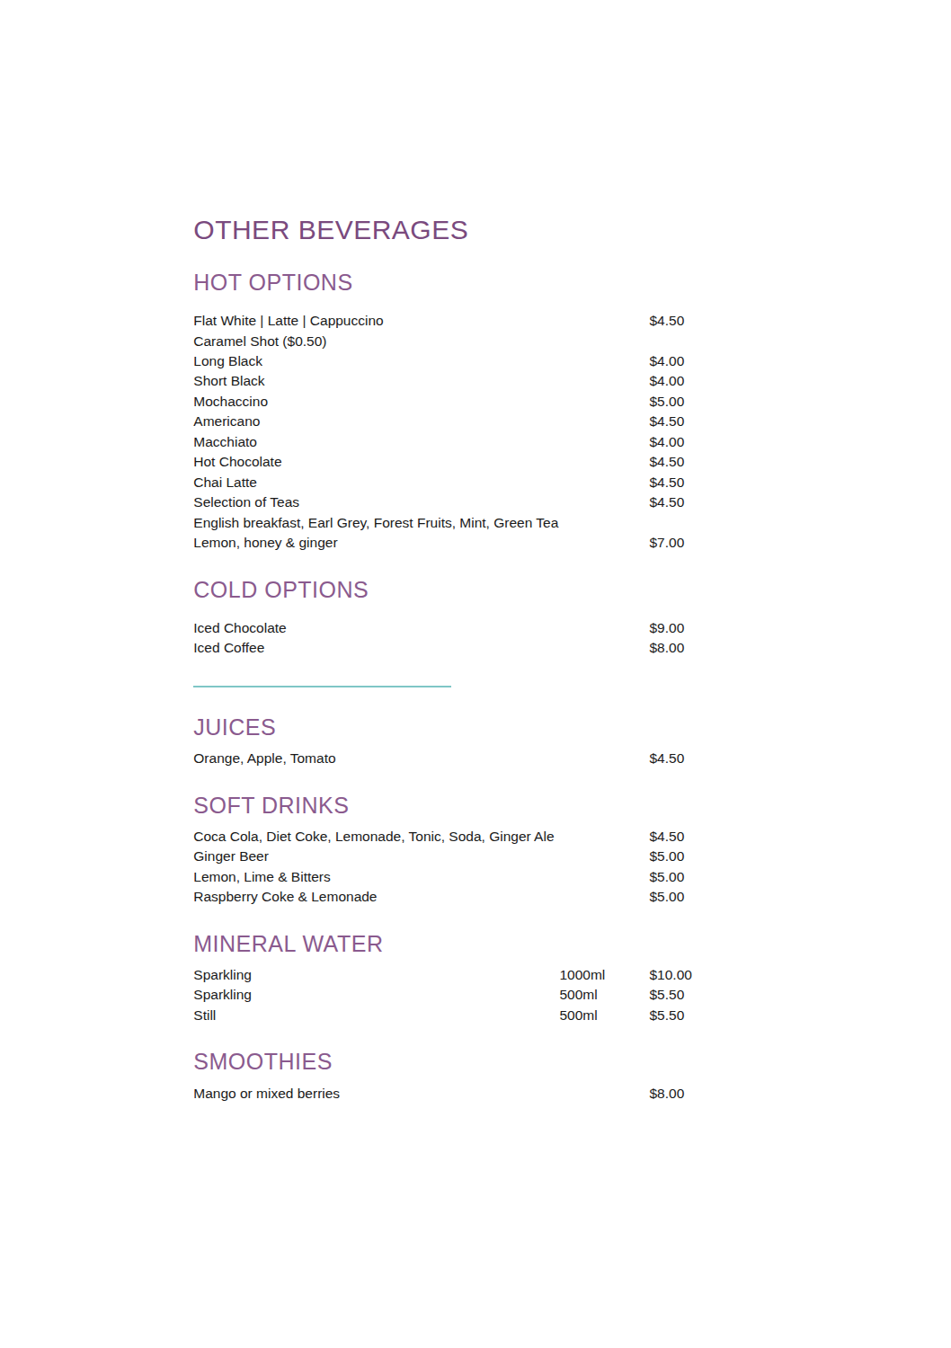OTHER BEVERAGES
HOT OPTIONS
| Flat White / Latte / Cappuccino | | $4.50 |
| Caramel Shot ($0.50) | | |
| Long Black | | $4.00 |
| Short Black | | $4.00 |
| Mochaccino | | $5.00 |
| Americano | | $4.50 |
| Macchiato | | $4.00 |
| Hot Chocolate | | $4.50 |
| Chai Latte | | $4.50 |
| Selection of Teas | | $4.50 |
| English breakfast, Earl Grey, Forest Fruits, Mint, Green Tea | | |
| Lemon, honey & ginger | | $7.00 |
COLD OPTIONS
| Iced Chocolate | | $9.00 |
| Iced Coffee | | $8.00 |
JUICES
| Orange, Apple, Tomato | | $4.50 |
SOFT DRINKS
| Coca Cola, Diet Coke, Lemonade, Tonic, Soda, Ginger Ale | | $4.50 |
| Ginger Beer | | $5.00 |
| Lemon, Lime & Bitters | | $5.00 |
| Raspberry Coke & Lemonade | | $5.00 |
MINERAL WATER
| Sparkling | 1000ml | $10.00 |
| Sparkling | 500ml | $5.50 |
| Still | 500ml | $5.50 |
SMOOTHIES
| Mango or mixed berries | | $8.00 |